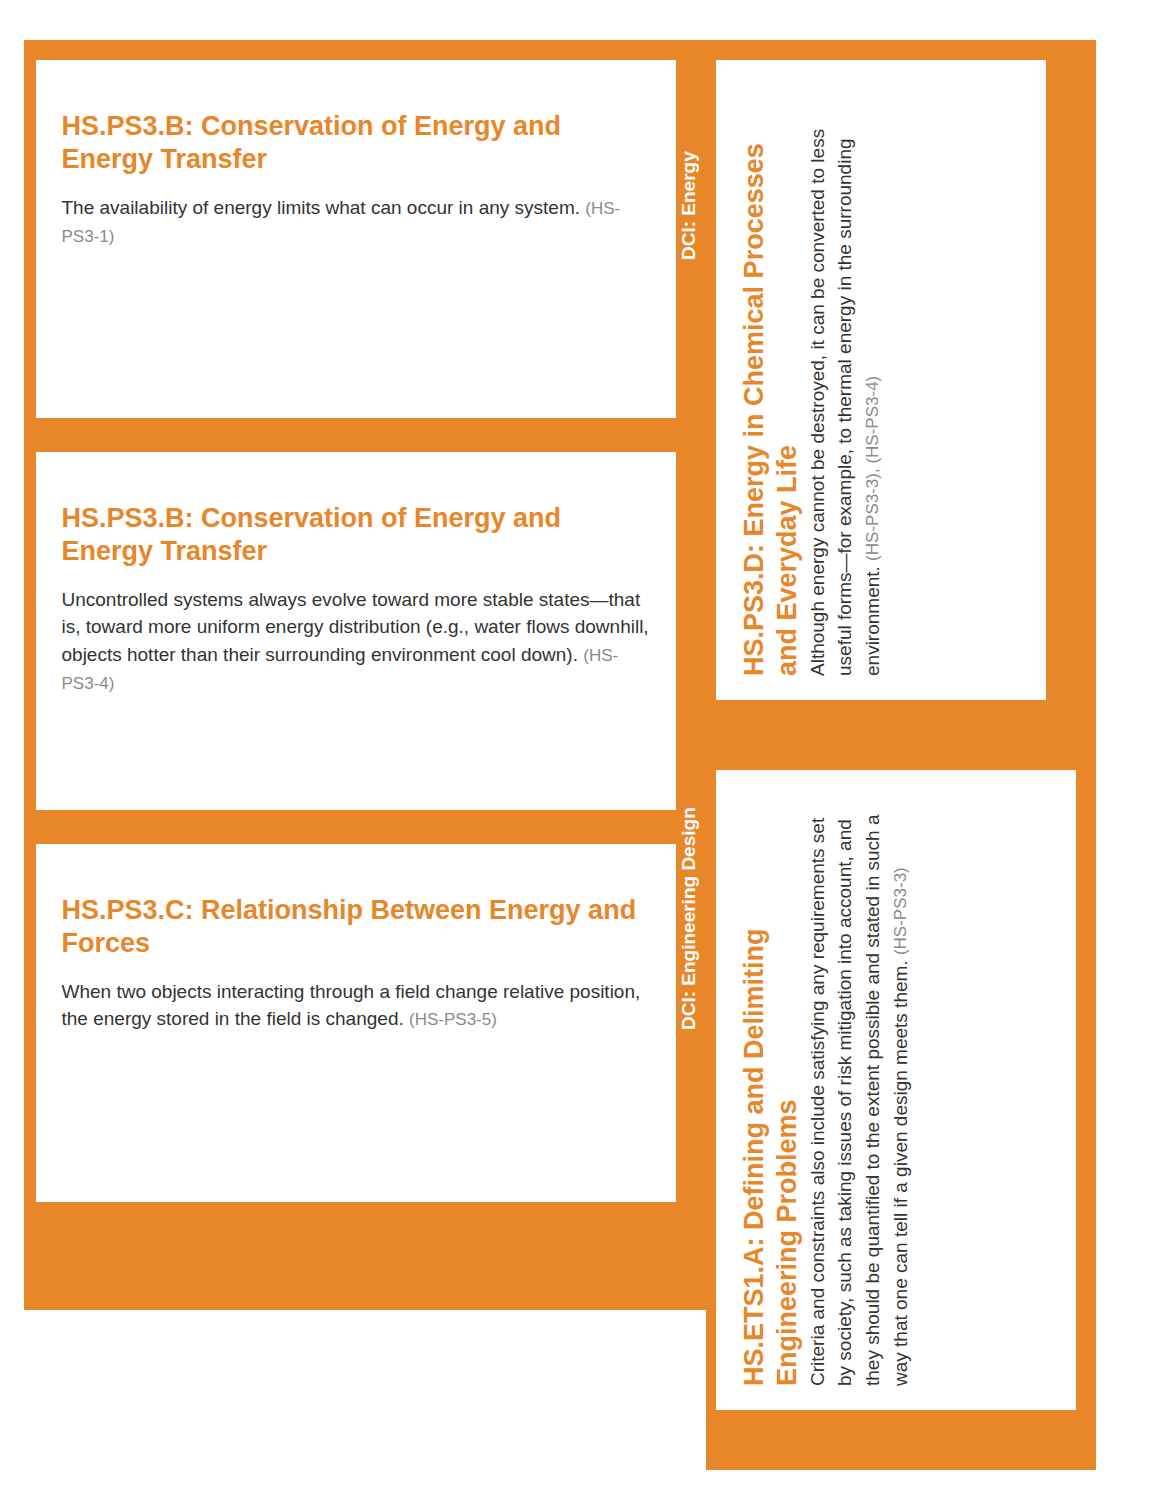DCI: Energy
HS.PS3.B: Conservation of Energy and Energy Transfer
The availability of energy limits what can occur in any system. (HS-PS3-1)
DCI: Energy
HS.PS3.B: Conservation of Energy and Energy Transfer
Uncontrolled systems always evolve toward more stable states—that is, toward more uniform energy distribution (e.g., water flows downhill, objects hotter than their surrounding environment cool down). (HS-PS3-4)
DCI: Energy
HS.PS3.C: Relationship Between Energy and Forces
When two objects interacting through a field change relative position, the energy stored in the field is changed. (HS-PS3-5)
DCI: Energy
HS.PS3.D: Energy in Chemical Processes and Everyday Life
Although energy cannot be destroyed, it can be converted to less useful forms—for example, to thermal energy in the surrounding environment. (HS-PS3-3), (HS-PS3-4)
DCI: Engineering Design
HS.ETS1.A: Defining and Delimiting Engineering Problems
Criteria and constraints also include satisfying any requirements set by society, such as taking issues of risk mitigation into account, and they should be quantified to the extent possible and stated in such a way that one can tell if a given design meets them. (HS-PS3-3)